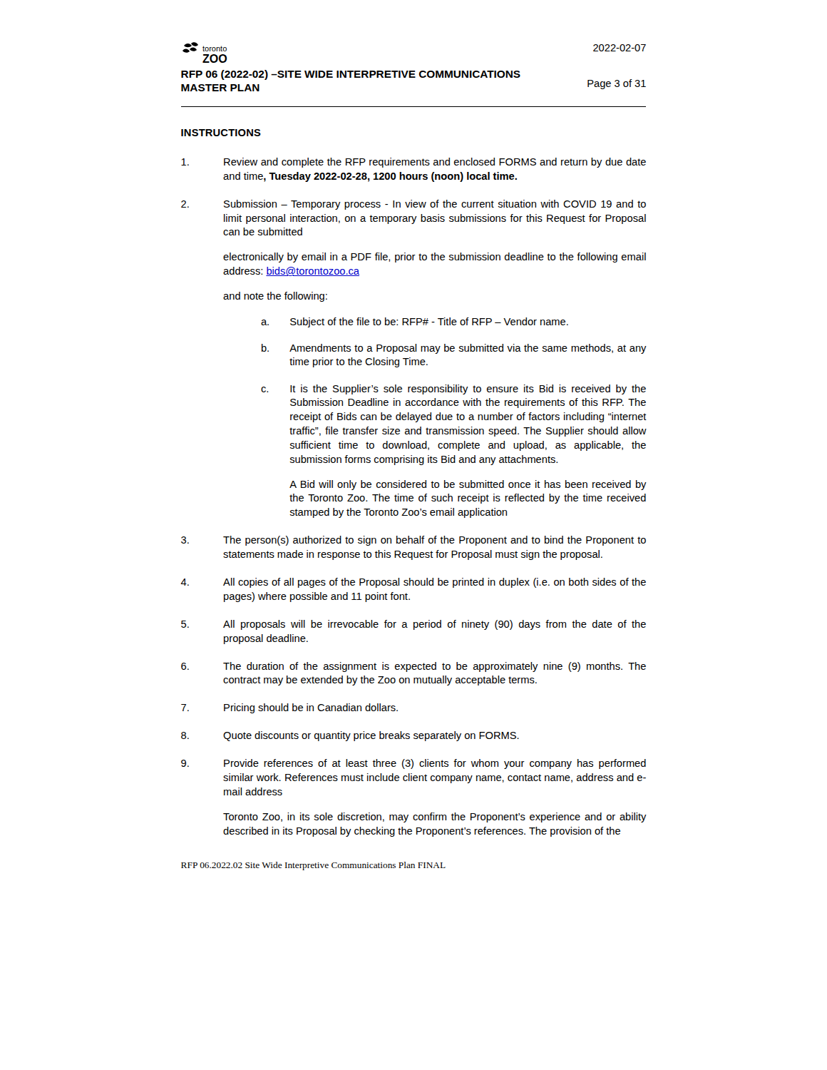2022-02-07
Page 3 of 31
toronto ZOO
RFP 06 (2022-02) –SITE WIDE INTERPRETIVE COMMUNICATIONS
MASTER PLAN
INSTRUCTIONS
1.
Review and complete the RFP requirements and enclosed FORMS and return by due date and time, Tuesday 2022-02-28, 1200 hours (noon) local time.
2.
Submission – Temporary process - In view of the current situation with COVID 19 and to limit personal interaction, on a temporary basis submissions for this Request for Proposal can be submitted
electronically by email in a PDF file, prior to the submission deadline to the following email address: bids@torontozoo.ca
and note the following:
a.
Subject of the file to be: RFP# - Title of RFP – Vendor name.
b.
Amendments to a Proposal may be submitted via the same methods, at any time prior to the Closing Time.
c.
It is the Supplier’s sole responsibility to ensure its Bid is received by the Submission Deadline in accordance with the requirements of this RFP. The receipt of Bids can be delayed due to a number of factors including “internet traffic”, file transfer size and transmission speed. The Supplier should allow sufficient time to download, complete and upload, as applicable, the submission forms comprising its Bid and any attachments.
A Bid will only be considered to be submitted once it has been received by the Toronto Zoo. The time of such receipt is reflected by the time received stamped by the Toronto Zoo’s email application
3.
The person(s) authorized to sign on behalf of the Proponent and to bind the Proponent to statements made in response to this Request for Proposal must sign the proposal.
4.
All copies of all pages of the Proposal should be printed in duplex (i.e. on both sides of the pages) where possible and 11 point font.
5.
All proposals will be irrevocable for a period of ninety (90) days from the date of the proposal deadline.
6.
The duration of the assignment is expected to be approximately nine (9) months. The contract may be extended by the Zoo on mutually acceptable terms.
7.
Pricing should be in Canadian dollars.
8.
Quote discounts or quantity price breaks separately on FORMS.
9.
Provide references of at least three (3) clients for whom your company has performed similar work. References must include client company name, contact name, address and e-mail address
Toronto Zoo, in its sole discretion, may confirm the Proponent’s experience and or ability described in its Proposal by checking the Proponent’s references. The provision of the
RFP 06.2022.02 Site Wide Interpretive Communications Plan FINAL